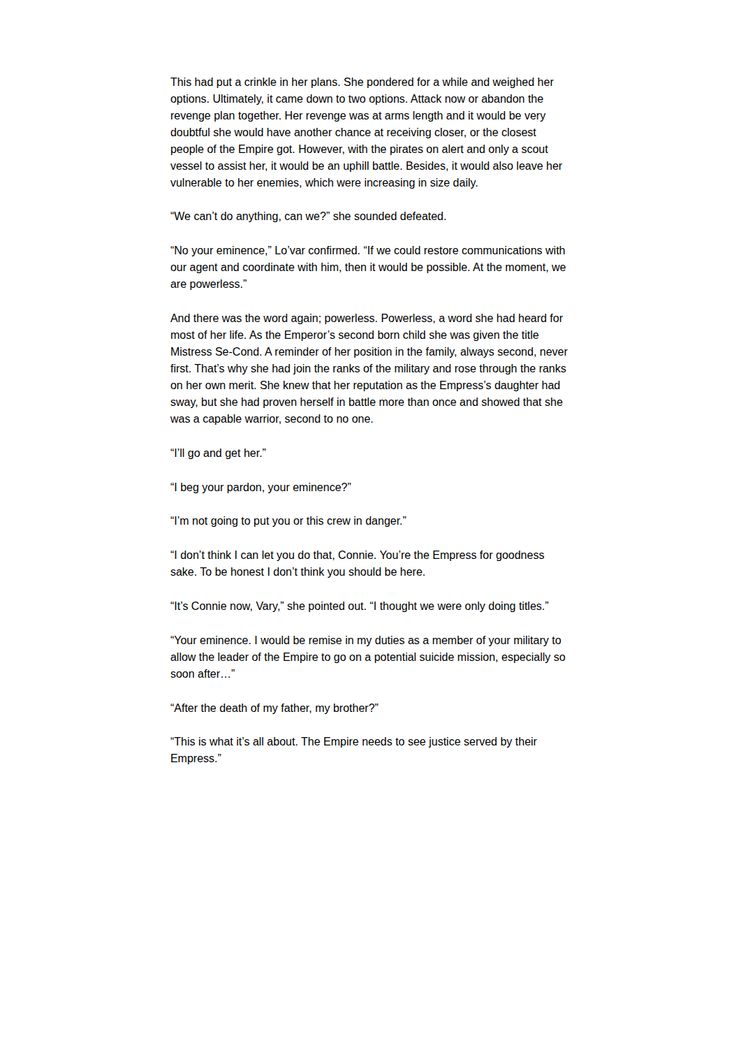This had put a crinkle in her plans. She pondered for a while and weighed her options. Ultimately, it came down to two options. Attack now or abandon the revenge plan together. Her revenge was at arms length and it would be very doubtful she would have another chance at receiving closer, or the closest people of the Empire got. However, with the pirates on alert and only a scout vessel to assist her, it would be an uphill battle. Besides, it would also leave her vulnerable to her enemies, which were increasing in size daily.
“We can’t do anything, can we?” she sounded defeated.
“No your eminence,” Lo’var confirmed. “If we could restore communications with our agent and coordinate with him, then it would be possible. At the moment, we are powerless.”
And there was the word again; powerless. Powerless, a word she had heard for most of her life. As the Emperor’s second born child she was given the title Mistress Se-Cond. A reminder of her position in the family, always second, never first. That’s why she had join the ranks of the military and rose through the ranks on her own merit. She knew that her reputation as the Empress’s daughter had sway, but she had proven herself in battle more than once and showed that she was a capable warrior, second to no one.
“I’ll go and get her.”
“I beg your pardon, your eminence?”
“I’m not going to put you or this crew in danger.”
“I don’t think I can let you do that, Connie. You’re the Empress for goodness sake. To be honest I don’t think you should be here.
“It’s Connie now, Vary,” she pointed out. “I thought we were only doing titles.”
“Your eminence. I would be remise in my duties as a member of your military to allow the leader of the Empire to go on a potential suicide mission, especially so soon after…”
“After the death of my father, my brother?”
“This is what it’s all about. The Empire needs to see justice served by their Empress.”